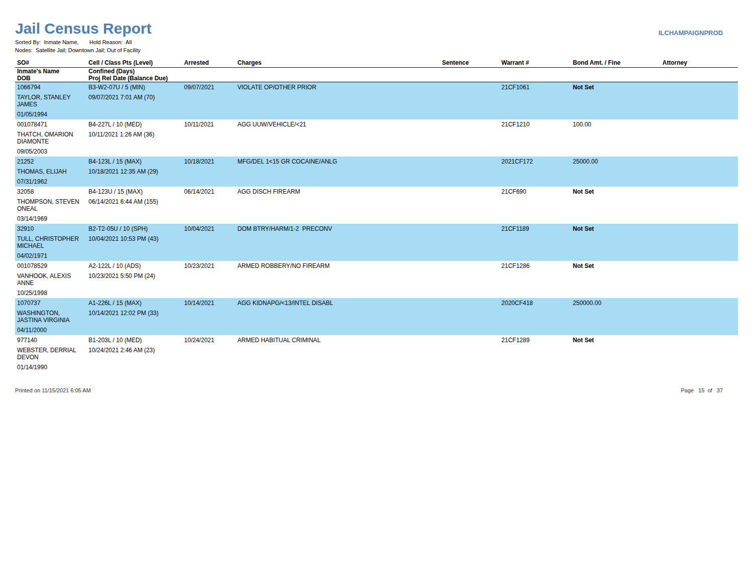ILCHAMPAIGNPROD
Jail Census Report
Sorted By: Inmate Name, Hold Reason: All
Nodes: Satellite Jail; Downtown Jail; Out of Facility
| SO# | Cell / Class Pts (Level) | Arrested | Charges | Sentence | Warrant # | Bond Amt. / Fine | Attorney |
| --- | --- | --- | --- | --- | --- | --- | --- |
| Inmate's Name | Confined (Days) | | | | | | |
| DOB | Proj Rel Date (Balance Due) | | | | | | |
| 1066794 | B3-W2-07U / 5 (MIN) | 09/07/2021 | VIOLATE OP/OTHER PRIOR | | 21CF1061 | Not Set | |
| TAYLOR, STANLEY JAMES | 09/07/2021 7:01 AM (70) | | | | | | |
| 01/05/1994 | | | | | | | |
| 001078471 | B4-227L / 10 (MED) | 10/11/2021 | AGG UUW/VEHICLE/<21 | | 21CF1210 | 100.00 | |
| THATCH, OMARION DIAMONTE | 10/11/2021 1:26 AM (36) | | | | | | |
| 09/05/2003 | | | | | | | |
| 21252 | B4-123L / 15 (MAX) | 10/18/2021 | MFG/DEL 1<15 GR COCAINE/ANLG | | 2021CF172 | 25000.00 | |
| THOMAS, ELIJAH | 10/18/2021 12:35 AM (29) | | | | | | |
| 07/31/1962 | | | | | | | |
| 32058 | B4-123U / 15 (MAX) | 06/14/2021 | AGG DISCH FIREARM | | 21CF690 | Not Set | |
| THOMPSON, STEVEN ONEAL | 06/14/2021 6:44 AM (155) | | | | | | |
| 03/14/1969 | | | | | | | |
| 32910 | B2-T2-05U / 10 (SPH) | 10/04/2021 | DOM BTRY/HARM/1-2 PRECONV | | 21CF1189 | Not Set | |
| TULL, CHRISTOPHER MICHAEL | 10/04/2021 10:53 PM (43) | | | | | | |
| 04/02/1971 | | | | | | | |
| 001078529 | A2-122L / 10 (ADS) | 10/23/2021 | ARMED ROBBERY/NO FIREARM | | 21CF1286 | Not Set | |
| VANHOOK, ALEXIS ANNE | 10/23/2021 5:50 PM (24) | | | | | | |
| 10/25/1998 | | | | | | | |
| 1070737 | A1-226L / 15 (MAX) | 10/14/2021 | AGG KIDNAPG/<13/INTEL DISABL | | 2020CF418 | 250000.00 | |
| WASHINGTON, JASTINA VIRGINIA | 10/14/2021 12:02 PM (33) | | | | | | |
| 04/11/2000 | | | | | | | |
| 977140 | B1-203L / 10 (MED) | 10/24/2021 | ARMED HABITUAL CRIMINAL | | 21CF1289 | Not Set | |
| WEBSTER, DERRIAL DEVON | 10/24/2021 2:46 AM (23) | | | | | | |
| 01/14/1990 | | | | | | | |
Printed on 11/15/2021 6:05 AM Page 15 of 37